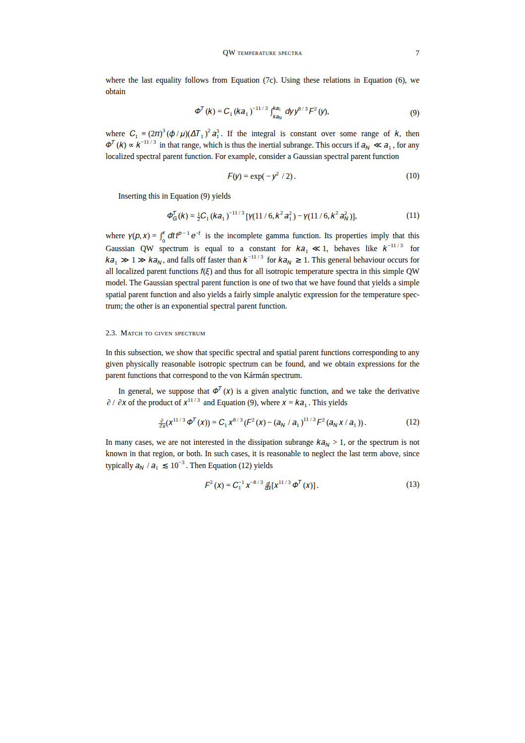QW temperature spectra 7
where the last equality follows from Equation (7c). Using these relations in Equation (6), we obtain
ΦT (k) = C1 (ka1) −11/3 ∫ kaN ka1 dy y8/3 F2 (y) ,
(9)
where C1≡(2π)3(ϕ/μ)(ΔT1)2a13. If the integral is constant over some range of k, then ΦT(k)∝k−11/3 in that range, which is thus the inertial subrange. This occurs if aN≪a1, for any localized spectral parent function. For example, consider a Gaussian spectral parent function
F(y) = exp(−y2/2) .
(10)
Inserting this in Equation (9) yields
ΦGT (k) = 12 C1 (ka1) −11/3 [ γ (11/6,k2a12) − γ (11/6,k2aN2) ] ,
(11)
where γ(p,x)=∫0xdttp−1e−t is the incomplete gamma function. Its properties imply that this Gaussian QW spectrum is equal to a constant for ka1≪1, behaves like k−11/3 for ka1≫1≫kaN, and falls off faster than k−11/3 for kaN≳1. This general behaviour occurs for all localized parent functions f(ξ) and thus for all isotropic temperature spectra in this simple QW model. The Gaussian spectral parent function is one of two that we have found that yields a simple spatial parent function and also yields a fairly simple analytic expression for the temperature spectrum; the other is an exponential spectral parent function.
2.3. Match to given spectrum
In this subsection, we show that specific spectral and spatial parent functions corresponding to any given physically reasonable isotropic spectrum can be found, and we obtain expressions for the parent functions that correspond to the von Kármán spectrum.
In general, we suppose that ΦT(x) is a given analytic function, and we take the derivative ∂/∂x of the product of x11/3 and Equation (9), where x=ka1. This yields
∂∂x ( x11/3 ΦT (x) ) = C1 x8/3 ( F2(x) − (aN/a1) 11/3 F2 (aNx/a1) ) .
(12)
In many cases, we are not interested in the dissipation subrange kaN>1, or the spectrum is not known in that region, or both. In such cases, it is reasonable to neglect the last term above, since typically aN/a1≲10−3. Then Equation (12) yields
F2 (x) = C1−1 x−8/3 ddx [ x11/3 ΦT (x) ] .
(13)